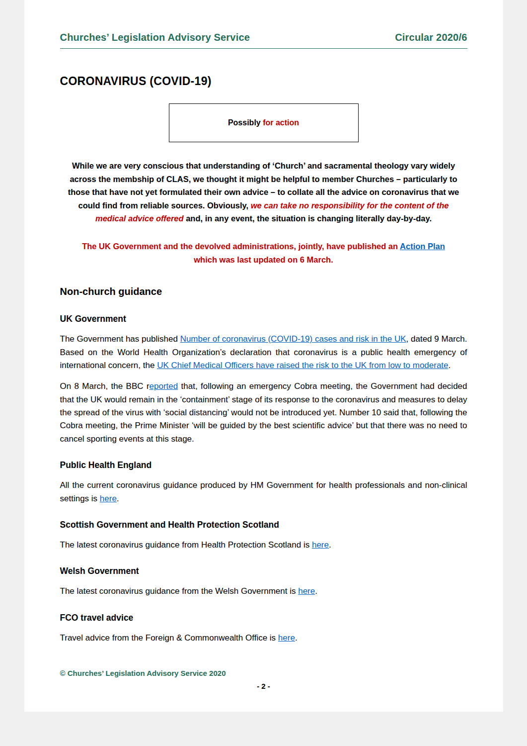Churches’ Legislation Advisory Service Circular 2020/6
CORONAVIRUS (COVID-19)
Possibly for action
While we are very conscious that understanding of ‘Church’ and sacramental theology vary widely across the membship of CLAS, we thought it might be helpful to member Churches – particularly to those that have not yet formulated their own advice – to collate all the advice on coronavirus that we could find from reliable sources. Obviously, we can take no responsibility for the content of the medical advice offered and, in any event, the situation is changing literally day-by-day.
The UK Government and the devolved administrations, jointly, have published an Action Plan
which was last updated on 6 March.
Non-church guidance
UK Government
The Government has published Number of coronavirus (COVID-19) cases and risk in the UK, dated 9 March. Based on the World Health Organization’s declaration that coronavirus is a public health emergency of international concern, the UK Chief Medical Officers have raised the risk to the UK from low to moderate.
On 8 March, the BBC reported that, following an emergency Cobra meeting, the Government had decided that the UK would remain in the ‘containment’ stage of its response to the coronavirus and measures to delay the spread of the virus with ‘social distancing’ would not be introduced yet. Number 10 said that, following the Cobra meeting, the Prime Minister ‘will be guided by the best scientific advice’ but that there was no need to cancel sporting events at this stage.
Public Health England
All the current coronavirus guidance produced by HM Government for health professionals and non-clinical settings is here.
Scottish Government and Health Protection Scotland
The latest coronavirus guidance from Health Protection Scotland is here.
Welsh Government
The latest coronavirus guidance from the Welsh Government is here.
FCO travel advice
Travel advice from the Foreign & Commonwealth Office is here.
© Churches’ Legislation Advisory Service 2020
- 2 -